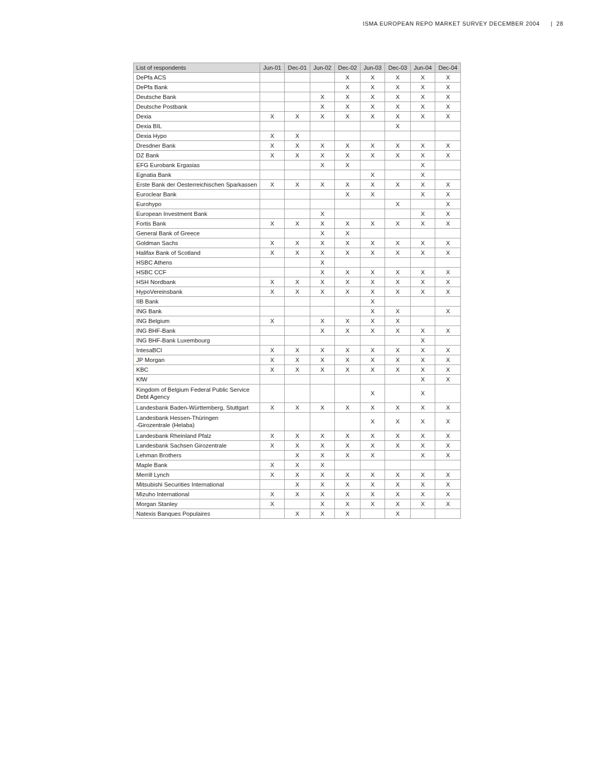ISMA EUROPEAN REPO MARKET SURVEY DECEMBER 2004 | 28
List of respondents by survey date
| List of respondents | Jun-01 | Dec-01 | Jun-02 | Dec-02 | Jun-03 | Dec-03 | Jun-04 | Dec-04 |
| --- | --- | --- | --- | --- | --- | --- | --- | --- |
| DePfa ACS | | | | X | X | X | X | X |
| DePfa Bank | | | | X | X | X | X | X |
| Deutsche Bank | | | X | X | X | X | X | X |
| Deutsche Postbank | | | X | X | X | X | X | X |
| Dexia | X | X | X | X | X | X | X | X |
| Dexia BIL | | | | | | X | | |
| Dexia Hypo | X | X | | | | | | |
| Dresdner Bank | X | X | X | X | X | X | X | X |
| DZ Bank | X | X | X | X | X | X | X | X |
| EFG Eurobank Ergasias | | | X | X | | | X | |
| Egnatia Bank | | | | | X | | X | |
| Erste Bank der Oesterreichischen Sparkassen | X | X | X | X | X | X | X | X |
| Euroclear Bank | | | | X | X | | X | X |
| Eurohypo | | | | | | X | | X |
| European Investment Bank | | | X | | | | X | X |
| Fortis Bank | X | X | X | X | X | X | X | X |
| General Bank of Greece | | | X | X | | | | |
| Goldman Sachs | X | X | X | X | X | X | X | X |
| Halifax Bank of Scotland | X | X | X | X | X | X | X | X |
| HSBC Athens | | | X | | | | | |
| HSBC CCF | | | X | X | X | X | X | X |
| HSH Nordbank | X | X | X | X | X | X | X | X |
| HypoVereinsbank | X | X | X | X | X | X | X | X |
| IIB Bank | | | | | X | | | |
| ING Bank | | | | | X | X | | X |
| ING Belgium | X | | X | X | X | X | | |
| ING BHF-Bank | | | X | X | X | X | X | X |
| ING BHF-Bank Luxembourg | | | | | | | X | |
| IntesaBCI | X | X | X | X | X | X | X | X |
| JP Morgan | X | X | X | X | X | X | X | X |
| KBC | X | X | X | X | X | X | X | X |
| KfW | | | | | | | X | X |
| Kingdom of Belgium Federal Public Service Debt Agency | | | | | X | | X | |
| Landesbank Baden-Württemberg, Stuttgart | X | X | X | X | X | X | X | X |
| Landesbank Hessen-Thüringen -Girozentrale (Helaba) | | | | | X | X | X | X |
| Landesbank Rheinland Pfalz | X | X | X | X | X | X | X | X |
| Landesbank Sachsen Girozentrale | X | X | X | X | X | X | X | X |
| Lehman Brothers | | X | X | X | X | | X | X |
| Maple Bank | X | X | X | | | | | |
| Merrill Lynch | X | X | X | X | X | X | X | X |
| Mitsubishi Securities International | | X | X | X | X | X | X | X |
| Mizuho International | X | X | X | X | X | X | X | X |
| Morgan Stanley | X | | X | X | X | X | X | X |
| Natexis Banques Populaires | | X | X | X | | X | | |